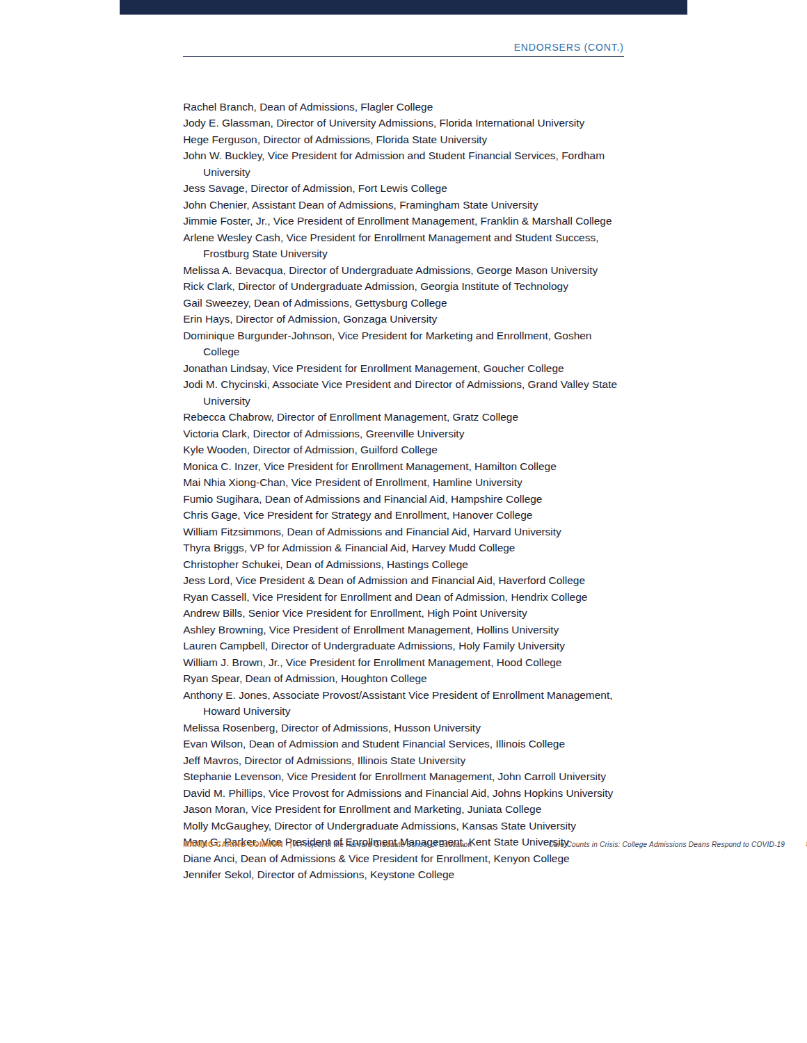ENDORSERS (CONT.)
Rachel Branch, Dean of Admissions, Flagler College
Jody E. Glassman, Director of University Admissions, Florida International University
Hege Ferguson, Director of Admissions, Florida State University
John W. Buckley, Vice President for Admission and Student Financial Services, Fordham University
Jess Savage, Director of Admission, Fort Lewis College
John Chenier, Assistant Dean of Admissions, Framingham State University
Jimmie Foster, Jr., Vice President of Enrollment Management, Franklin & Marshall College
Arlene Wesley Cash, Vice President for Enrollment Management and Student Success, Frostburg State University
Melissa A. Bevacqua, Director of Undergraduate Admissions, George Mason University
Rick Clark, Director of Undergraduate Admission, Georgia Institute of Technology
Gail Sweezey, Dean of Admissions, Gettysburg College
Erin Hays, Director of Admission, Gonzaga University
Dominique Burgunder-Johnson, Vice President for Marketing and Enrollment, Goshen College
Jonathan Lindsay, Vice President for Enrollment Management, Goucher College
Jodi M. Chycinski, Associate Vice President and Director of Admissions, Grand Valley State University
Rebecca Chabrow, Director of Enrollment Management, Gratz College
Victoria Clark, Director of Admissions, Greenville University
Kyle Wooden, Director of Admission, Guilford College
Monica C. Inzer, Vice President for Enrollment Management, Hamilton College
Mai Nhia Xiong-Chan, Vice President of Enrollment, Hamline University
Fumio Sugihara, Dean of Admissions and Financial Aid, Hampshire College
Chris Gage, Vice President for Strategy and Enrollment, Hanover College
William Fitzsimmons, Dean of Admissions and Financial Aid, Harvard University
Thyra Briggs, VP for Admission & Financial Aid, Harvey Mudd College
Christopher Schukei, Dean of Admissions, Hastings College
Jess Lord, Vice President & Dean of Admission and Financial Aid, Haverford College
Ryan Cassell, Vice President for Enrollment and Dean of Admission, Hendrix College
Andrew Bills, Senior Vice President for Enrollment, High Point University
Ashley Browning, Vice President of Enrollment Management, Hollins University
Lauren Campbell, Director of Undergraduate Admissions, Holy Family University
William J. Brown, Jr., Vice President for Enrollment Management, Hood College
Ryan Spear, Dean of Admission, Houghton College
Anthony E. Jones, Associate Provost/Assistant Vice President of Enrollment Management, Howard University
Melissa Rosenberg, Director of Admissions, Husson University
Evan Wilson, Dean of Admission and Student Financial Services, Illinois College
Jeff Mavros, Director of Admissions, Illinois State University
Stephanie Levenson, Vice President for Enrollment Management, John Carroll University
David M. Phillips, Vice Provost for Admissions and Financial Aid, Johns Hopkins University
Jason Moran, Vice President for Enrollment and Marketing, Juniata College
Molly McGaughey, Director of Undergraduate Admissions, Kansas State University
Mary G. Parker, Vice President of Enrollment Management, Kent State University
Diane Anci, Dean of Admissions & Vice President for Enrollment, Kenyon College
Jennifer Sekol, Director of Admissions, Keystone College
MAKING CARING COMMON | A Project of the Harvard Graduate School of Education Care Counts in Crisis: College Admissions Deans Respond to COVID-19 8